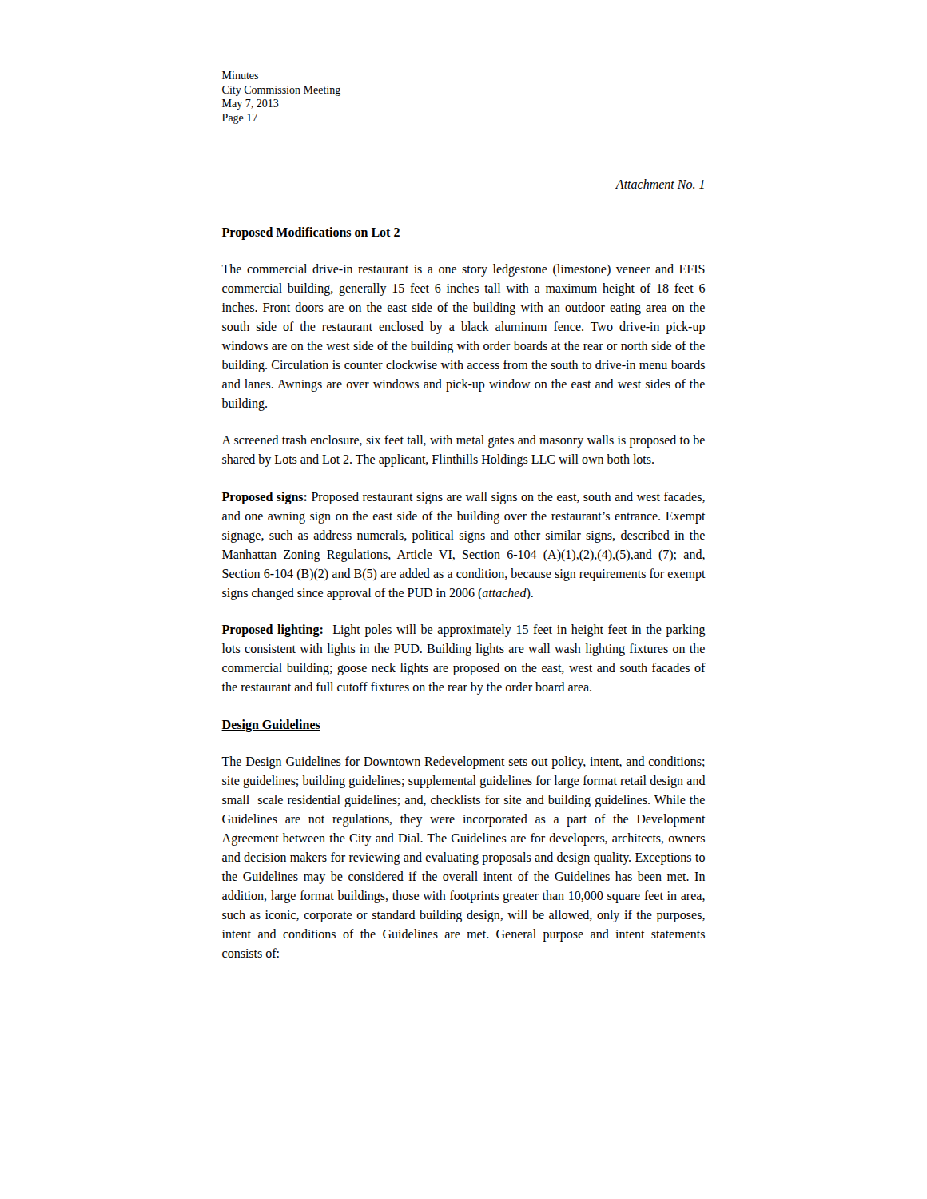Minutes
City Commission Meeting
May 7, 2013
Page 17
Attachment No. 1
Proposed Modifications on Lot 2
The commercial drive-in restaurant is a one story ledgestone (limestone) veneer and EFIS commercial building, generally 15 feet 6 inches tall with a maximum height of 18 feet 6 inches. Front doors are on the east side of the building with an outdoor eating area on the south side of the restaurant enclosed by a black aluminum fence. Two drive-in pick-up windows are on the west side of the building with order boards at the rear or north side of the building. Circulation is counter clockwise with access from the south to drive-in menu boards and lanes. Awnings are over windows and pick-up window on the east and west sides of the building.
A screened trash enclosure, six feet tall, with metal gates and masonry walls is proposed to be shared by Lots and Lot 2. The applicant, Flinthills Holdings LLC will own both lots.
Proposed signs: Proposed restaurant signs are wall signs on the east, south and west facades, and one awning sign on the east side of the building over the restaurant’s entrance. Exempt signage, such as address numerals, political signs and other similar signs, described in the Manhattan Zoning Regulations, Article VI, Section 6-104 (A)(1),(2),(4),(5),and (7); and, Section 6-104 (B)(2) and B(5) are added as a condition, because sign requirements for exempt signs changed since approval of the PUD in 2006 (attached).
Proposed lighting: Light poles will be approximately 15 feet in height feet in the parking lots consistent with lights in the PUD. Building lights are wall wash lighting fixtures on the commercial building; goose neck lights are proposed on the east, west and south facades of the restaurant and full cutoff fixtures on the rear by the order board area.
Design Guidelines
The Design Guidelines for Downtown Redevelopment sets out policy, intent, and conditions; site guidelines; building guidelines; supplemental guidelines for large format retail design and small scale residential guidelines; and, checklists for site and building guidelines. While the Guidelines are not regulations, they were incorporated as a part of the Development Agreement between the City and Dial. The Guidelines are for developers, architects, owners and decision makers for reviewing and evaluating proposals and design quality. Exceptions to the Guidelines may be considered if the overall intent of the Guidelines has been met. In addition, large format buildings, those with footprints greater than 10,000 square feet in area, such as iconic, corporate or standard building design, will be allowed, only if the purposes, intent and conditions of the Guidelines are met. General purpose and intent statements consists of: